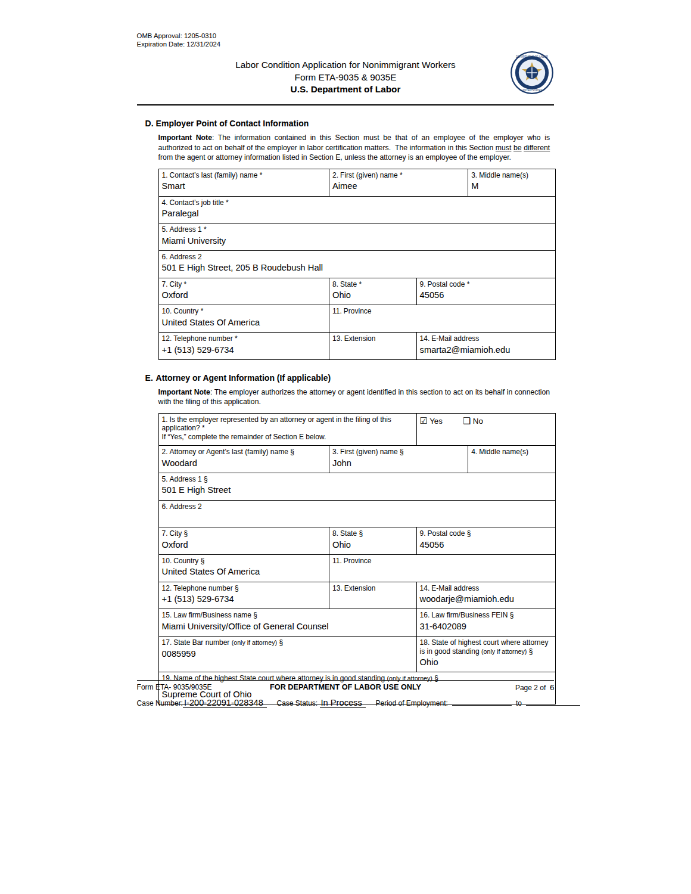OMB Approval: 1205-0310
Expiration Date: 12/31/2024
DEPARTMENT OF LABOR UNITED STATES
Labor Condition Application for Nonimmigrant Workers
Form ETA-9035 & 9035E
U.S. Department of Labor
D. Employer Point of Contact Information
Important Note: The information contained in this Section must be that of an employee of the employer who is authorized to act on behalf of the employer in labor certification matters. The information in this Section must be different from the agent or attorney information listed in Section E, unless the attorney is an employee of the employer.
| 1. Contact’s last (family) name * Smart | 2. First (given) name * Aimee | 3. Middle name(s) M |
| 4. Contact’s job title * Paralegal |
| 5. Address 1 * Miami University |
| 6. Address 2 501 E High Street, 205 B Roudebush Hall |
| 7. City * Oxford | 8. State * Ohio | 9. Postal code * 45056 |
| 10. Country * United States Of America | 11. Province |
| 12. Telephone number * +1 (513) 529-6734 | 13. Extension | 14. E-Mail address smarta2@miamioh.edu |
E. Attorney or Agent Information (If applicable)
Important Note: The employer authorizes the attorney or agent identified in this section to act on its behalf in connection with the filing of this application.
| 1. Is the employer represented by an attorney or agent in the filing of this application? * If “Yes,” complete the remainder of Section E below. | ☑ Yes ❑ No |
| 2. Attorney or Agent’s last (family) name § Woodard | 3. First (given) name § John | 4. Middle name(s) |
| 5. Address 1 § 501 E High Street |
| 6. Address 2 |
| 7. City § Oxford | 8. State § Ohio | 9. Postal code § 45056 |
| 10. Country § United States Of America | 11. Province |
| 12. Telephone number § +1 (513) 529-6734 | 13. Extension | 14. E-Mail address woodarje@miamioh.edu |
| 15. Law firm/Business name § Miami University/Office of General Counsel | 16. Law firm/Business FEIN § 31-6402089 |
| 17. State Bar number (only if attorney) § 0085959 | 18. State of highest court where attorney is in good standing (only if attorney) § Ohio |
| 19. Name of the highest State court where attorney is in good standing (only if attorney) § Supreme Court of Ohio |
| Form ETA- 9035/9035E | FOR DEPARTMENT OF LABOR USE ONLY | Page 2 of 6 |
Case Number:I-200-22091-028348 Case Status: In Process Period of Employment: to